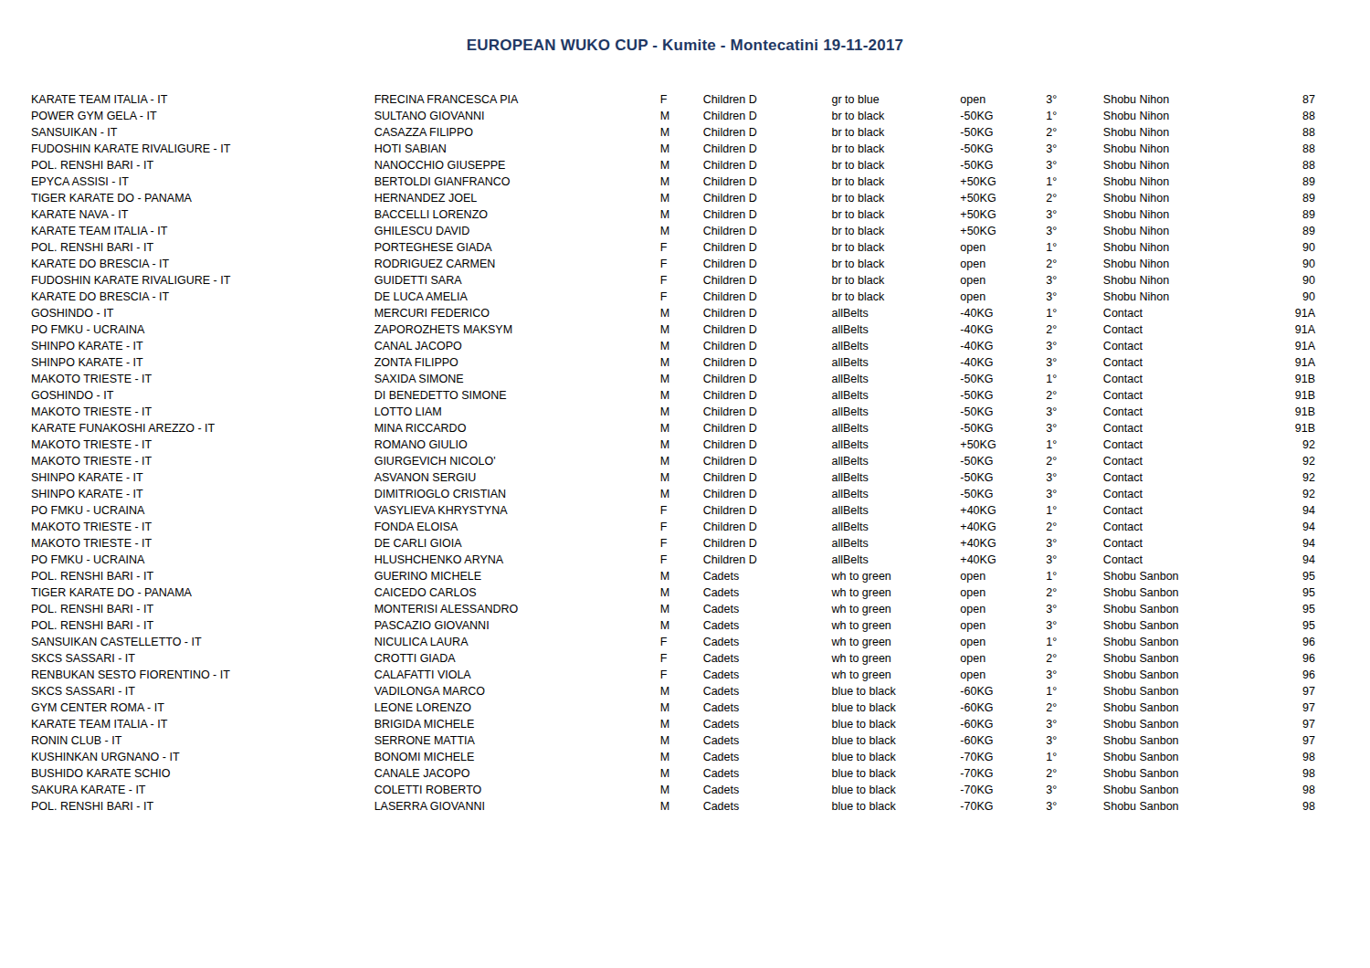EUROPEAN WUKO CUP - Kumite - Montecatini 19-11-2017
| KARATE TEAM ITALIA - IT | FRECINA FRANCESCA PIA | F | Children D | gr to blue | open | 3° | Shobu Nihon | 87 |
| POWER GYM GELA - IT | SULTANO GIOVANNI | M | Children D | br to black | -50KG | 1° | Shobu Nihon | 88 |
| SANSUIKAN - IT | CASAZZA FILIPPO | M | Children D | br to black | -50KG | 2° | Shobu Nihon | 88 |
| FUDOSHIN KARATE RIVALIGURE - IT | HOTI SABIAN | M | Children D | br to black | -50KG | 3° | Shobu Nihon | 88 |
| POL. RENSHI BARI - IT | NANOCCHIO GIUSEPPE | M | Children D | br to black | -50KG | 3° | Shobu Nihon | 88 |
| EPYCA ASSISI - IT | BERTOLDI GIANFRANCO | M | Children D | br to black | +50KG | 1° | Shobu Nihon | 89 |
| TIGER KARATE DO - PANAMA | HERNANDEZ JOEL | M | Children D | br to black | +50KG | 2° | Shobu Nihon | 89 |
| KARATE NAVA - IT | BACCELLI LORENZO | M | Children D | br to black | +50KG | 3° | Shobu Nihon | 89 |
| KARATE TEAM ITALIA - IT | GHILESCU DAVID | M | Children D | br to black | +50KG | 3° | Shobu Nihon | 89 |
| POL. RENSHI BARI - IT | PORTEGHESE GIADA | F | Children D | br to black | open | 1° | Shobu Nihon | 90 |
| KARATE DO BRESCIA - IT | RODRIGUEZ CARMEN | F | Children D | br to black | open | 2° | Shobu Nihon | 90 |
| FUDOSHIN KARATE RIVALIGURE - IT | GUIDETTI SARA | F | Children D | br to black | open | 3° | Shobu Nihon | 90 |
| KARATE DO BRESCIA - IT | DE LUCA AMELIA | F | Children D | br to black | open | 3° | Shobu Nihon | 90 |
| GOSHINDO - IT | MERCURI FEDERICO | M | Children D | allBelts | -40KG | 1° | Contact | 91A |
| PO FMKU - UCRAINA | ZAPOROZHETS MAKSYM | M | Children D | allBelts | -40KG | 2° | Contact | 91A |
| SHINPO KARATE - IT | CANAL JACOPO | M | Children D | allBelts | -40KG | 3° | Contact | 91A |
| SHINPO KARATE - IT | ZONTA FILIPPO | M | Children D | allBelts | -40KG | 3° | Contact | 91A |
| MAKOTO TRIESTE - IT | SAXIDA SIMONE | M | Children D | allBelts | -50KG | 1° | Contact | 91B |
| GOSHINDO - IT | DI BENEDETTO SIMONE | M | Children D | allBelts | -50KG | 2° | Contact | 91B |
| MAKOTO TRIESTE - IT | LOTTO LIAM | M | Children D | allBelts | -50KG | 3° | Contact | 91B |
| KARATE FUNAKOSHI AREZZO - IT | MINA RICCARDO | M | Children D | allBelts | -50KG | 3° | Contact | 91B |
| MAKOTO TRIESTE - IT | ROMANO GIULIO | M | Children D | allBelts | +50KG | 1° | Contact | 92 |
| MAKOTO TRIESTE - IT | GIURGEVICH NICOLO' | M | Children D | allBelts | -50KG | 2° | Contact | 92 |
| SHINPO KARATE - IT | ASVANON SERGIU | M | Children D | allBelts | -50KG | 3° | Contact | 92 |
| SHINPO KARATE - IT | DIMITRIOGLO CRISTIAN | M | Children D | allBelts | -50KG | 3° | Contact | 92 |
| PO FMKU - UCRAINA | VASYLIEVA KHRYSTYNA | F | Children D | allBelts | +40KG | 1° | Contact | 94 |
| MAKOTO TRIESTE - IT | FONDA ELOISA | F | Children D | allBelts | +40KG | 2° | Contact | 94 |
| MAKOTO TRIESTE - IT | DE CARLI GIOIA | F | Children D | allBelts | +40KG | 3° | Contact | 94 |
| PO FMKU - UCRAINA | HLUSHCHENKO ARYNA | F | Children D | allBelts | +40KG | 3° | Contact | 94 |
| POL. RENSHI BARI - IT | GUERINO MICHELE | M | Cadets | wh to green | open | 1° | Shobu Sanbon | 95 |
| TIGER KARATE DO - PANAMA | CAICEDO CARLOS | M | Cadets | wh to green | open | 2° | Shobu Sanbon | 95 |
| POL. RENSHI BARI - IT | MONTERISI ALESSANDRO | M | Cadets | wh to green | open | 3° | Shobu Sanbon | 95 |
| POL. RENSHI BARI - IT | PASCAZIO GIOVANNI | M | Cadets | wh to green | open | 3° | Shobu Sanbon | 95 |
| SANSUIKAN CASTELLETTO - IT | NICULICA LAURA | F | Cadets | wh to green | open | 1° | Shobu Sanbon | 96 |
| SKCS SASSARI - IT | CROTTI GIADA | F | Cadets | wh to green | open | 2° | Shobu Sanbon | 96 |
| RENBUKAN SESTO FIORENTINO - IT | CALAFATTI VIOLA | F | Cadets | wh to green | open | 3° | Shobu Sanbon | 96 |
| SKCS SASSARI - IT | VADILONGA MARCO | M | Cadets | blue to black | -60KG | 1° | Shobu Sanbon | 97 |
| GYM CENTER ROMA - IT | LEONE LORENZO | M | Cadets | blue to black | -60KG | 2° | Shobu Sanbon | 97 |
| KARATE TEAM ITALIA - IT | BRIGIDA MICHELE | M | Cadets | blue to black | -60KG | 3° | Shobu Sanbon | 97 |
| RONIN CLUB - IT | SERRONE MATTIA | M | Cadets | blue to black | -60KG | 3° | Shobu Sanbon | 97 |
| KUSHINKAN URGNANO - IT | BONOMI MICHELE | M | Cadets | blue to black | -70KG | 1° | Shobu Sanbon | 98 |
| BUSHIDO KARATE SCHIO | CANALE JACOPO | M | Cadets | blue to black | -70KG | 2° | Shobu Sanbon | 98 |
| SAKURA KARATE - IT | COLETTI ROBERTO | M | Cadets | blue to black | -70KG | 3° | Shobu Sanbon | 98 |
| POL. RENSHI BARI - IT | LASERRA GIOVANNI | M | Cadets | blue to black | -70KG | 3° | Shobu Sanbon | 98 |